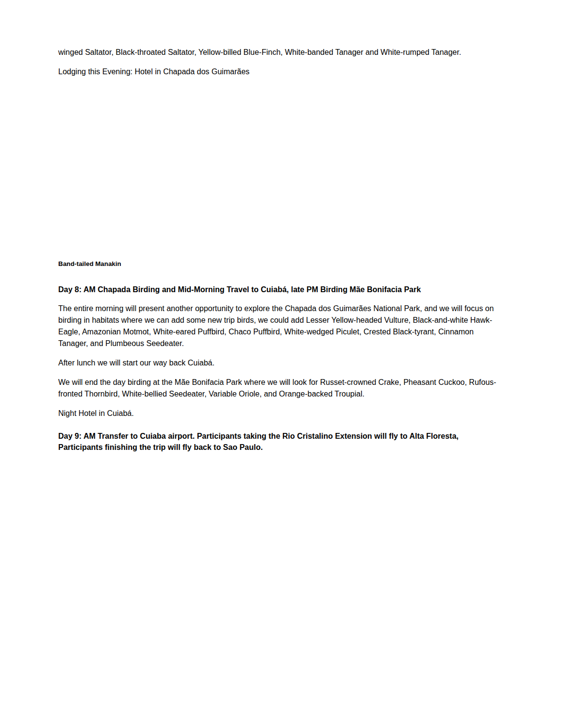winged Saltator, Black-throated Saltator, Yellow-billed Blue-Finch, White-banded Tanager and White-rumped Tanager.
Lodging this Evening: Hotel in Chapada dos Guimarães
Band-tailed Manakin
Day 8: AM Chapada Birding and Mid-Morning Travel to Cuiabá, late PM Birding Mãe Bonifacia Park
The entire morning will present another opportunity to explore the Chapada dos Guimarães National Park, and we will focus on birding in habitats where we can add some new trip birds, we could add Lesser Yellow-headed Vulture, Black-and-white Hawk-Eagle, Amazonian Motmot, White-eared Puffbird, Chaco Puffbird, White-wedged Piculet, Crested Black-tyrant, Cinnamon Tanager, and Plumbeous Seedeater.
After lunch we will start our way back Cuiabá.
We will end the day birding at the Mãe Bonifacia Park where we will look for Russet-crowned Crake, Pheasant Cuckoo, Rufous-fronted Thornbird, White-bellied Seedeater, Variable Oriole, and Orange-backed Troupial.
Night Hotel in Cuiabá.
Day 9: AM Transfer to Cuiaba airport. Participants taking the Rio Cristalino Extension will fly to Alta Floresta, Participants finishing the trip will fly back to Sao Paulo.